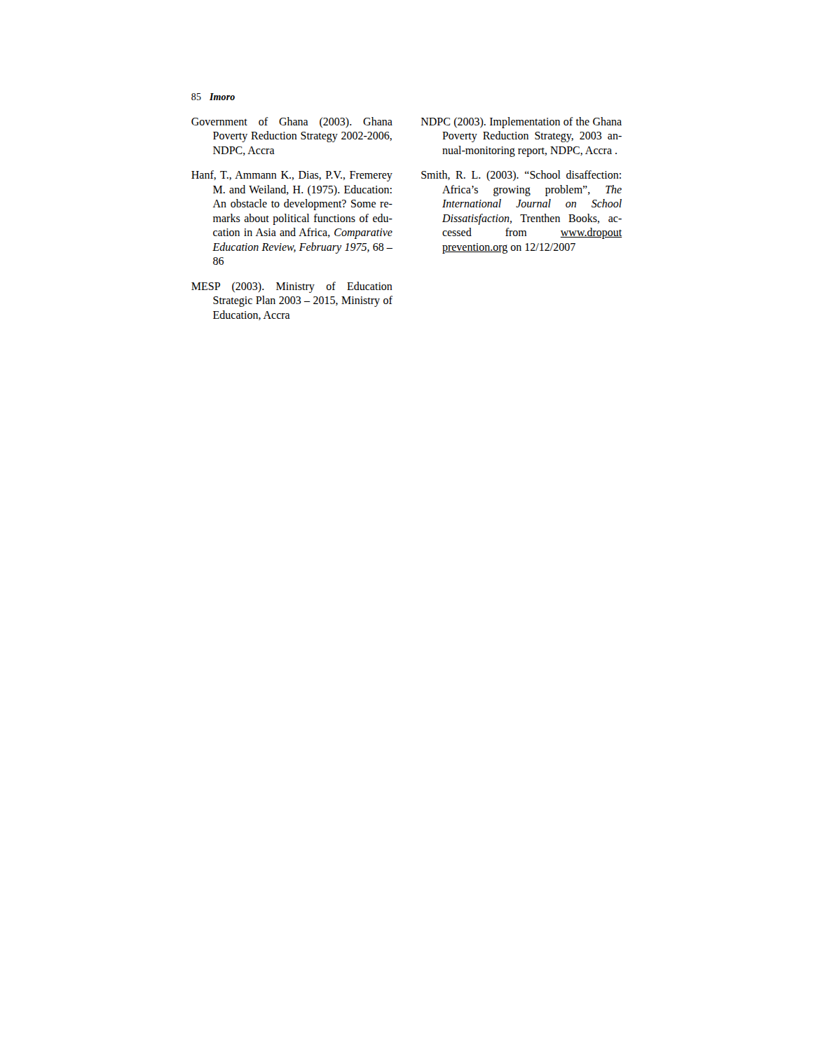85 Imoro
Government of Ghana (2003). Ghana Poverty Reduction Strategy 2002-2006, NDPC, Accra
Hanf, T., Ammann K., Dias, P.V., Fremerey M. and Weiland, H. (1975). Education: An obstacle to development? Some remarks about political functions of education in Asia and Africa, Comparative Education Review, February 1975, 68 – 86
MESP (2003). Ministry of Education Strategic Plan 2003 – 2015, Ministry of Education, Accra
NDPC (2003). Implementation of the Ghana Poverty Reduction Strategy, 2003 annual-monitoring report, NDPC, Accra .
Smith, R. L. (2003). “School disaffection: Africa’s growing problem”, The International Journal on School Dissatisfaction, Trenthen Books, accessed from www.dropout prevention.org on 12/12/2007